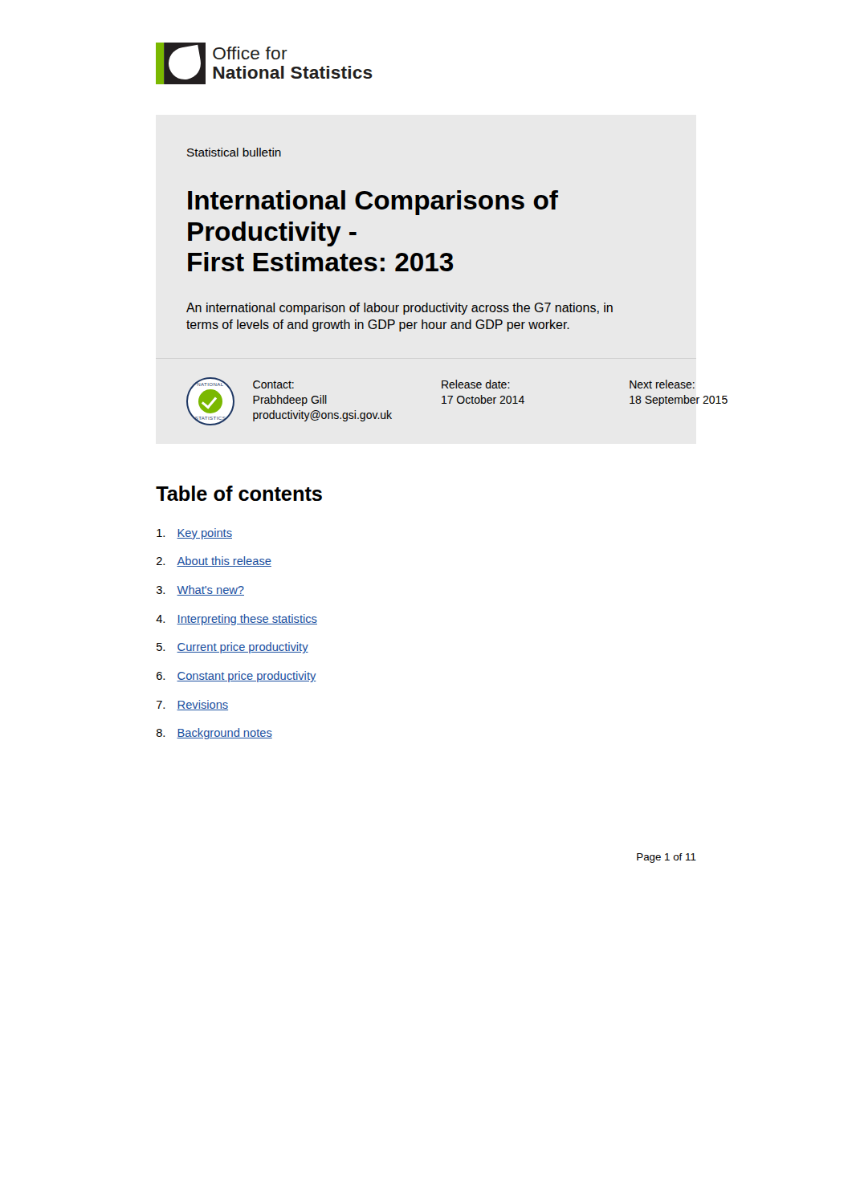Office for
National Statistics
Statistical bulletin
International Comparisons of Productivity -
First Estimates: 2013
An international comparison of labour productivity across the G7 nations, in terms of levels of and growth in GDP per hour and GDP per worker.
NATIONAL STATISTICS
Contact:
Prabhdeep Gill
productivity@ons.gsi.gov.uk
Release date:
17 October 2014
Next release:
18 September 2015
Table of contents
Key points
About this release
What's new?
Interpreting these statistics
Current price productivity
Constant price productivity
Revisions
Background notes
Page 1 of 11